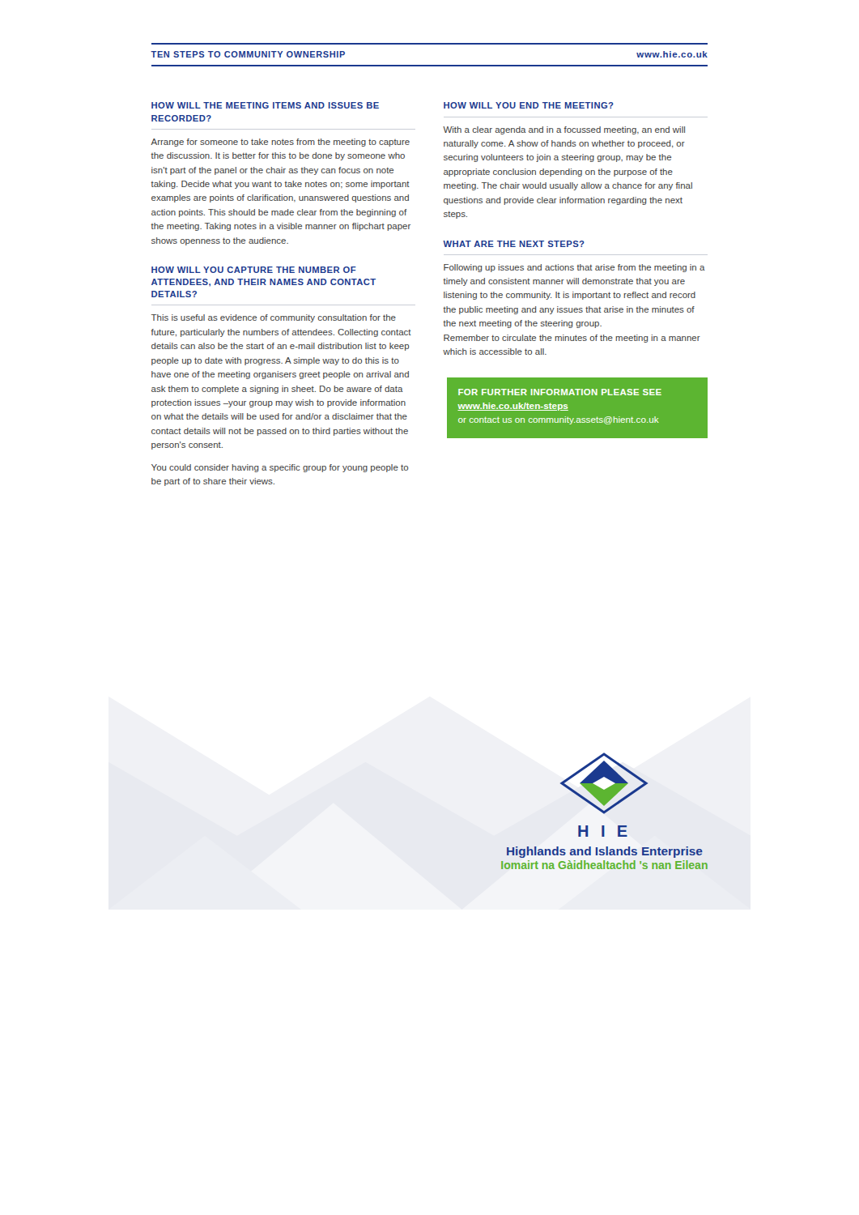Ten steps to community ownership
www.hie.co.uk
How will the meeting items and issues be recorded?
Arrange for someone to take notes from the meeting to capture the discussion. It is better for this to be done by someone who isn't part of the panel or the chair as they can focus on note taking. Decide what you want to take notes on; some important examples are points of clarification, unanswered questions and action points. This should be made clear from the beginning of the meeting. Taking notes in a visible manner on flipchart paper shows openness to the audience.
How will you capture the number of attendees, and their names and contact details?
This is useful as evidence of community consultation for the future, particularly the numbers of attendees. Collecting contact details can also be the start of an e-mail distribution list to keep people up to date with progress. A simple way to do this is to have one of the meeting organisers greet people on arrival and ask them to complete a signing in sheet. Do be aware of data protection issues –your group may wish to provide information on what the details will be used for and/or a disclaimer that the contact details will not be passed on to third parties without the person's consent.
You could consider having a specific group for young people to be part of to share their views.
How will you end the meeting?
With a clear agenda and in a focussed meeting, an end will naturally come. A show of hands on whether to proceed, or securing volunteers to join a steering group, may be the appropriate conclusion depending on the purpose of the meeting. The chair would usually allow a chance for any final questions and provide clear information regarding the next steps.
What are the next steps?
Following up issues and actions that arise from the meeting in a timely and consistent manner will demonstrate that you are listening to the community. It is important to reflect and record the public meeting and any issues that arise in the minutes of the next meeting of the steering group.
Remember to circulate the minutes of the meeting in a manner which is accessible to all.
For further information please see
www.hie.co.uk/ten-steps
or contact us on community.assets@hient.co.uk
H I E
Highlands and Islands Enterprise
Iomairt na Gàidhealtachd 's nan Eilean